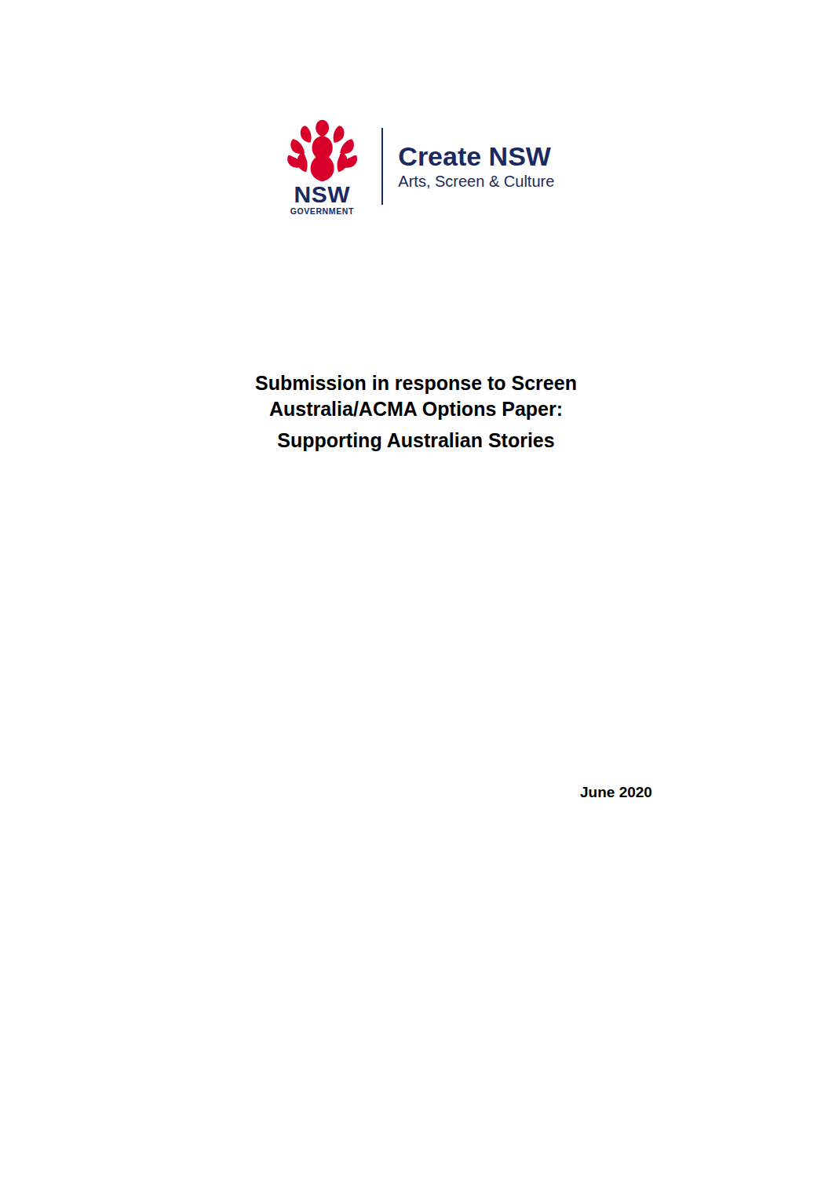NSW
GOVERNMENT
Create NSW
Arts, Screen & Culture
Submission in response to Screen Australia/ACMA Options Paper: Supporting Australian Stories
June 2020